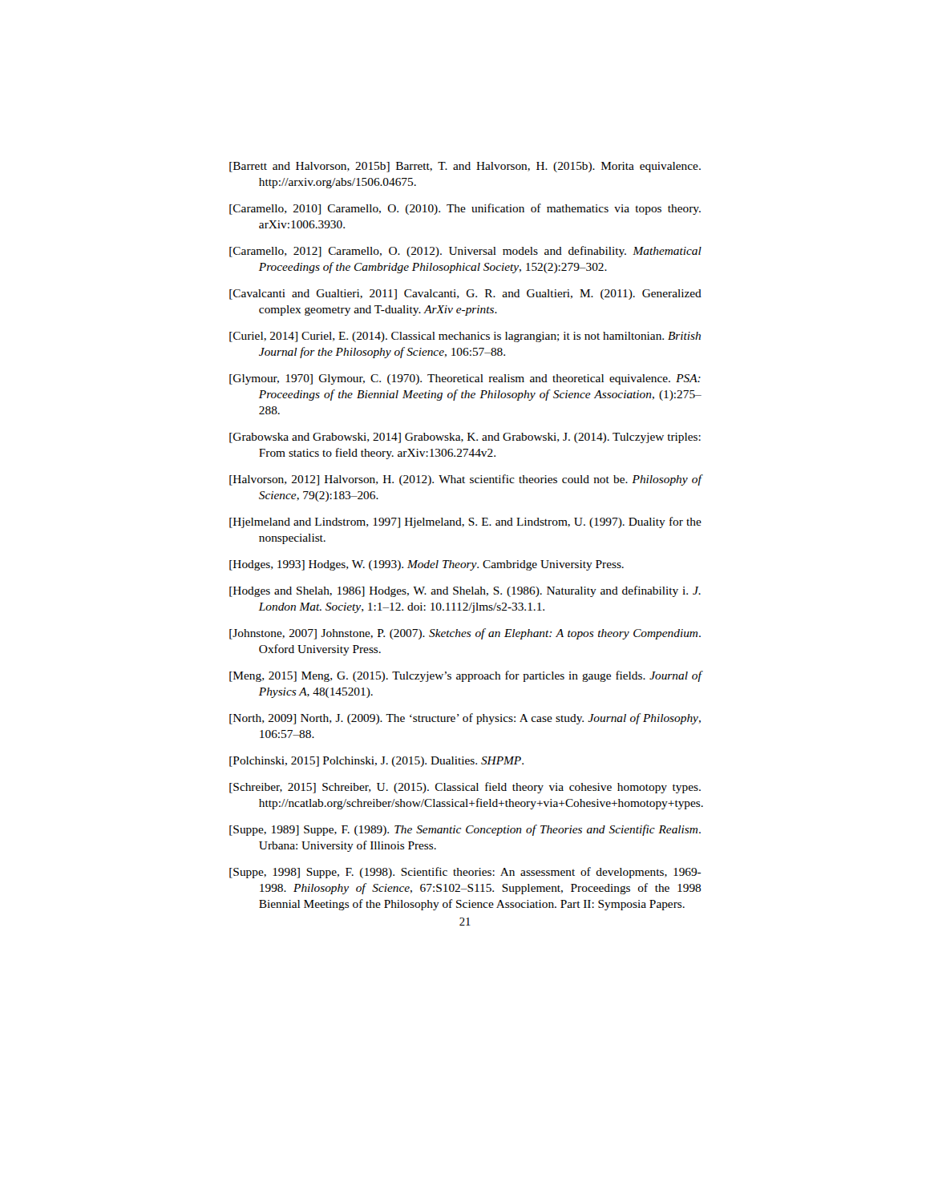[Barrett and Halvorson, 2015b] Barrett, T. and Halvorson, H. (2015b). Morita equivalence. http://arxiv.org/abs/1506.04675.
[Caramello, 2010] Caramello, O. (2010). The unification of mathematics via topos theory. arXiv:1006.3930.
[Caramello, 2012] Caramello, O. (2012). Universal models and definability. Mathematical Proceedings of the Cambridge Philosophical Society, 152(2):279–302.
[Cavalcanti and Gualtieri, 2011] Cavalcanti, G. R. and Gualtieri, M. (2011). Generalized complex geometry and T-duality. ArXiv e-prints.
[Curiel, 2014] Curiel, E. (2014). Classical mechanics is lagrangian; it is not hamiltonian. British Journal for the Philosophy of Science, 106:57–88.
[Glymour, 1970] Glymour, C. (1970). Theoretical realism and theoretical equivalence. PSA: Proceedings of the Biennial Meeting of the Philosophy of Science Association, (1):275–288.
[Grabowska and Grabowski, 2014] Grabowska, K. and Grabowski, J. (2014). Tulczyjew triples: From statics to field theory. arXiv:1306.2744v2.
[Halvorson, 2012] Halvorson, H. (2012). What scientific theories could not be. Philosophy of Science, 79(2):183–206.
[Hjelmeland and Lindstrom, 1997] Hjelmeland, S. E. and Lindstrom, U. (1997). Duality for the nonspecialist.
[Hodges, 1993] Hodges, W. (1993). Model Theory. Cambridge University Press.
[Hodges and Shelah, 1986] Hodges, W. and Shelah, S. (1986). Naturality and definability i. J. London Mat. Society, 1:1–12. doi: 10.1112/jlms/s2-33.1.1.
[Johnstone, 2007] Johnstone, P. (2007). Sketches of an Elephant: A topos theory Compendium. Oxford University Press.
[Meng, 2015] Meng, G. (2015). Tulczyjew’s approach for particles in gauge fields. Journal of Physics A, 48(145201).
[North, 2009] North, J. (2009). The ‘structure’ of physics: A case study. Journal of Philosophy, 106:57–88.
[Polchinski, 2015] Polchinski, J. (2015). Dualities. SHPMP.
[Schreiber, 2015] Schreiber, U. (2015). Classical field theory via cohesive homotopy types. http://ncatlab.org/schreiber/show/Classical+field+theory+via+Cohesive+homotopy+types.
[Suppe, 1989] Suppe, F. (1989). The Semantic Conception of Theories and Scientific Realism. Urbana: University of Illinois Press.
[Suppe, 1998] Suppe, F. (1998). Scientific theories: An assessment of developments, 1969-1998. Philosophy of Science, 67:S102–S115. Supplement, Proceedings of the 1998 Biennial Meetings of the Philosophy of Science Association. Part II: Symposia Papers.
21